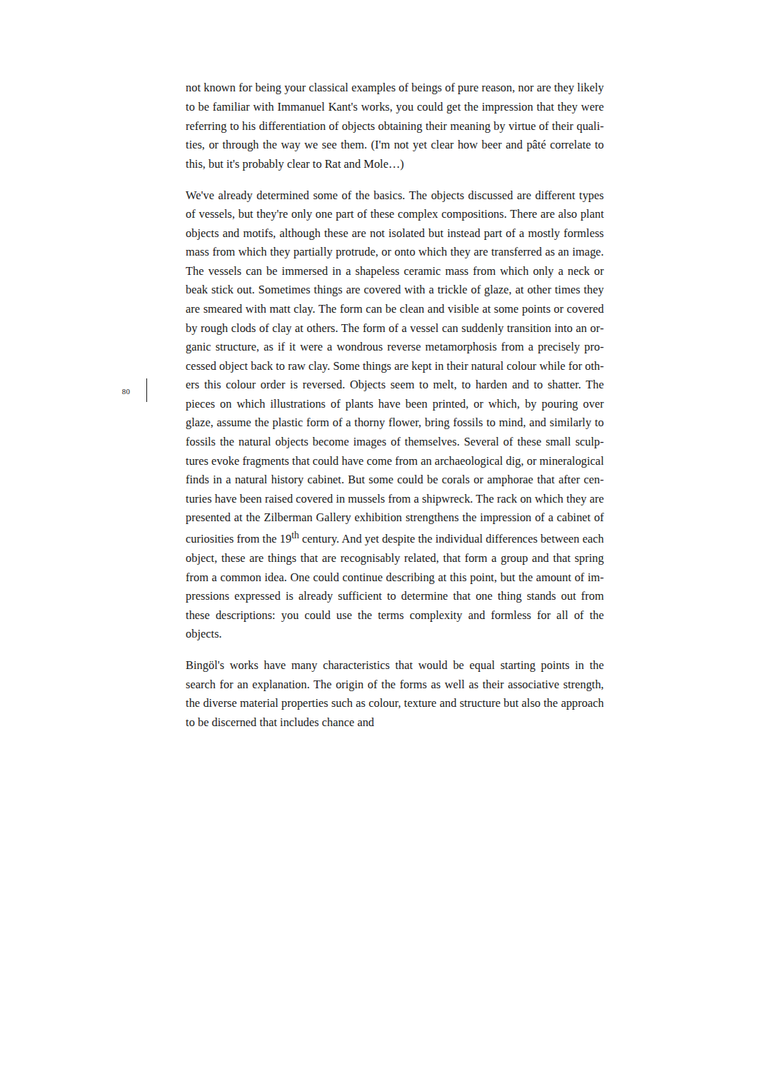80
not known for being your classical examples of beings of pure reason, nor are they likely to be familiar with Immanuel Kant's works, you could get the impression that they were referring to his differentiation of objects obtaining their meaning by virtue of their qualities, or through the way we see them. (I'm not yet clear how beer and pâté correlate to this, but it's probably clear to Rat and Mole…)
We've already determined some of the basics. The objects discussed are different types of vessels, but they're only one part of these complex compositions. There are also plant objects and motifs, although these are not isolated but instead part of a mostly formless mass from which they partially protrude, or onto which they are transferred as an image. The vessels can be immersed in a shapeless ceramic mass from which only a neck or beak stick out. Sometimes things are covered with a trickle of glaze, at other times they are smeared with matt clay. The form can be clean and visible at some points or covered by rough clods of clay at others. The form of a vessel can suddenly transition into an organic structure, as if it were a wondrous reverse metamorphosis from a precisely processed object back to raw clay. Some things are kept in their natural colour while for others this colour order is reversed. Objects seem to melt, to harden and to shatter. The pieces on which illustrations of plants have been printed, or which, by pouring over glaze, assume the plastic form of a thorny flower, bring fossils to mind, and similarly to fossils the natural objects become images of themselves. Several of these small sculptures evoke fragments that could have come from an archaeological dig, or mineralogical finds in a natural history cabinet. But some could be corals or amphorae that after centuries have been raised covered in mussels from a shipwreck. The rack on which they are presented at the Zilberman Gallery exhibition strengthens the impression of a cabinet of curiosities from the 19th century. And yet despite the individual differences between each object, these are things that are recognisably related, that form a group and that spring from a common idea. One could continue describing at this point, but the amount of impressions expressed is already sufficient to determine that one thing stands out from these descriptions: you could use the terms complexity and formless for all of the objects.
Bingöl's works have many characteristics that would be equal starting points in the search for an explanation. The origin of the forms as well as their associative strength, the diverse material properties such as colour, texture and structure but also the approach to be discerned that includes chance and